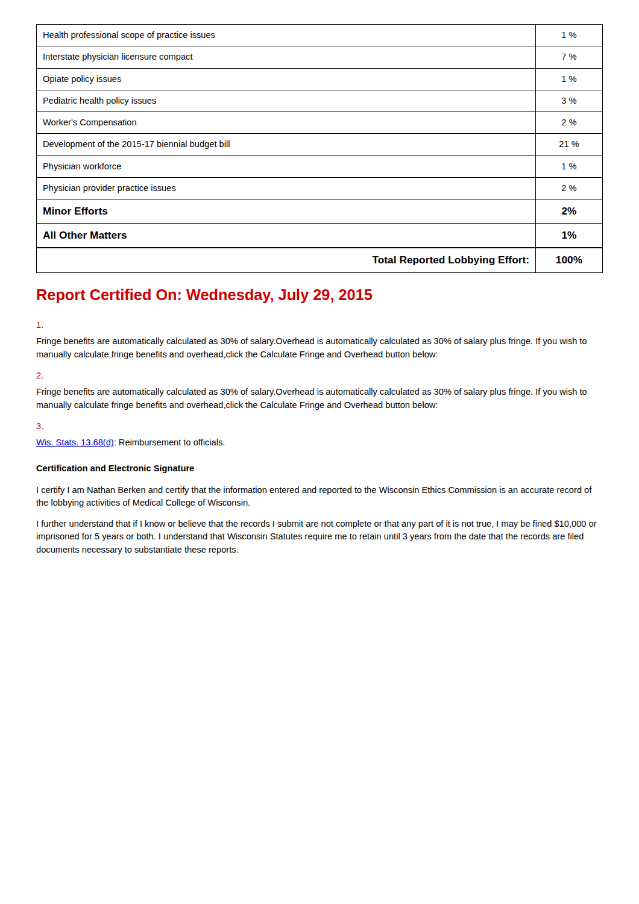| Health professional scope of practice issues | 1 % |
| Interstate physician licensure compact | 7 % |
| Opiate policy issues | 1 % |
| Pediatric health policy issues | 3 % |
| Worker's Compensation | 2 % |
| Development of the 2015-17 biennial budget bill | 21 % |
| Physician workforce | 1 % |
| Physician provider practice issues | 2 % |
| Minor Efforts | 2% |
| All Other Matters | 1% |
| Total Reported Lobbying Effort: | 100% |
Report Certified On: Wednesday, July 29, 2015
1.
Fringe benefits are automatically calculated as 30% of salary.Overhead is automatically calculated as 30% of salary plus fringe. If you wish to manually calculate fringe benefits and overhead,click the Calculate Fringe and Overhead button below:
2.
Fringe benefits are automatically calculated as 30% of salary.Overhead is automatically calculated as 30% of salary plus fringe. If you wish to manually calculate fringe benefits and overhead,click the Calculate Fringe and Overhead button below:
3.
Wis. Stats. 13.68(d): Reimbursement to officials.
Certification and Electronic Signature
I certify I am Nathan Berken and certify that the information entered and reported to the Wisconsin Ethics Commission is an accurate record of the lobbying activities of Medical College of Wisconsin.
I further understand that if I know or believe that the records I submit are not complete or that any part of it is not true, I may be fined $10,000 or imprisoned for 5 years or both. I understand that Wisconsin Statutes require me to retain until 3 years from the date that the records are filed documents necessary to substantiate these reports.